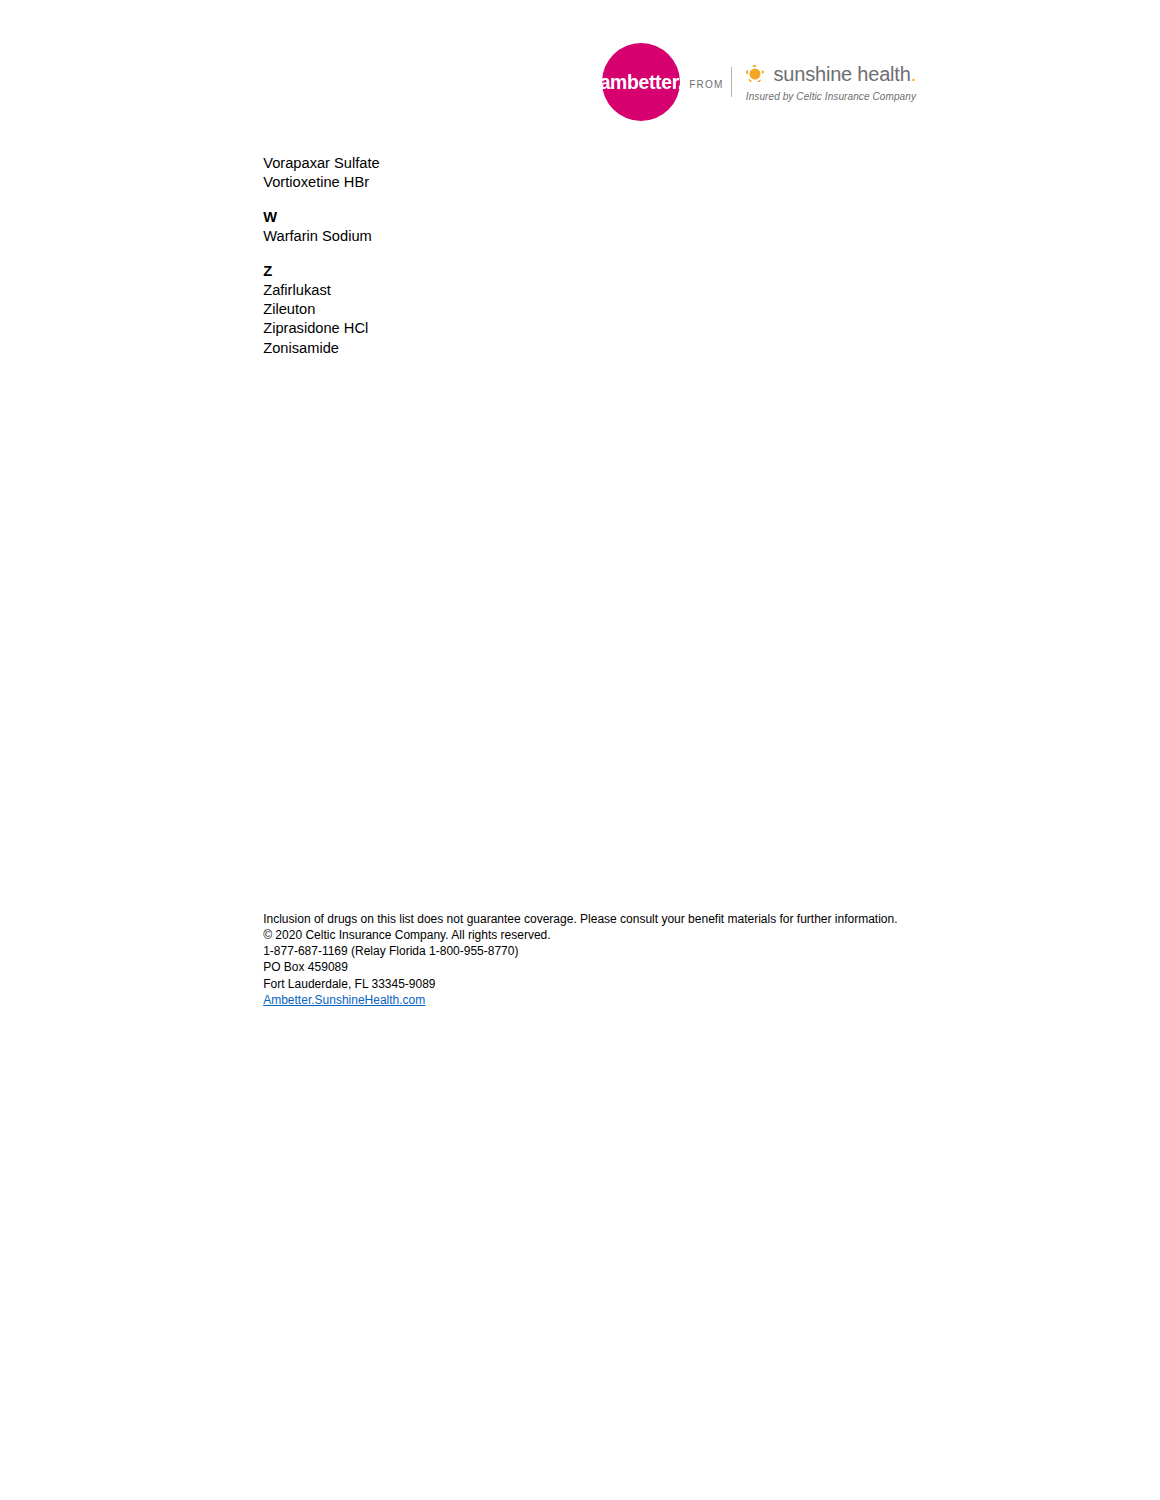ambetter.
FROM
sunshine health.
Insured by Celtic Insurance Company
Vorapaxar Sulfate
Vortioxetine HBr
W
Warfarin Sodium
Z
Zafirlukast
Zileuton
Ziprasidone HCl
Zonisamide
Inclusion of drugs on this list does not guarantee coverage. Please consult your benefit materials for further information.
© 2020 Celtic Insurance Company. All rights reserved.
1-877-687-1169 (Relay Florida 1-800-955-8770)
PO Box 459089
Fort Lauderdale, FL 33345-9089
Ambetter.SunshineHealth.com